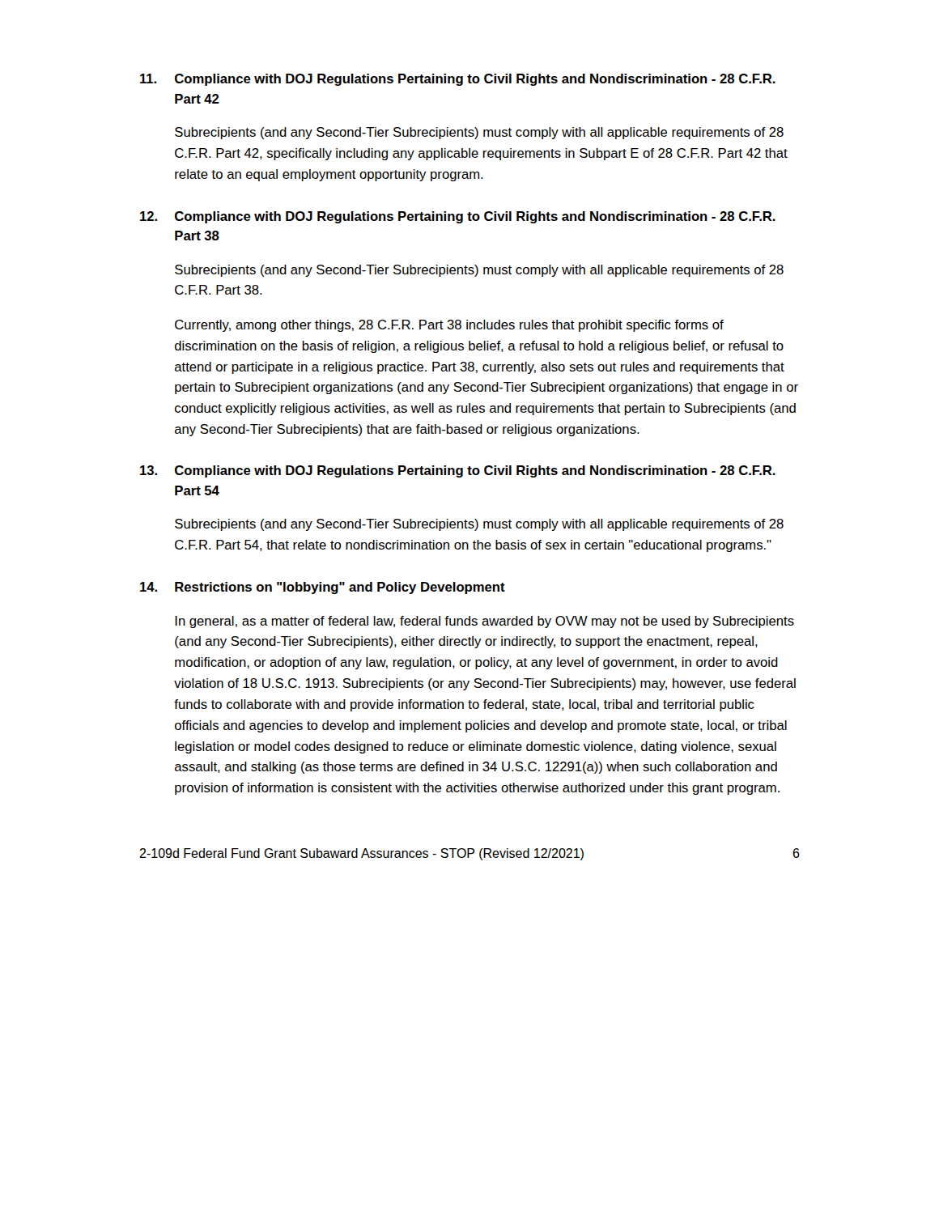Compliance with DOJ Regulations Pertaining to Civil Rights and Nondiscrimination - 28 C.F.R. Part 42
Subrecipients (and any Second-Tier Subrecipients) must comply with all applicable requirements of 28 C.F.R. Part 42, specifically including any applicable requirements in Subpart E of 28 C.F.R. Part 42 that relate to an equal employment opportunity program.
Compliance with DOJ Regulations Pertaining to Civil Rights and Nondiscrimination - 28 C.F.R. Part 38
Subrecipients (and any Second-Tier Subrecipients) must comply with all applicable requirements of 28 C.F.R. Part 38.
Currently, among other things, 28 C.F.R. Part 38 includes rules that prohibit specific forms of discrimination on the basis of religion, a religious belief, a refusal to hold a religious belief, or refusal to attend or participate in a religious practice. Part 38, currently, also sets out rules and requirements that pertain to Subrecipient organizations (and any Second-Tier Subrecipient organizations) that engage in or conduct explicitly religious activities, as well as rules and requirements that pertain to Subrecipients (and any Second-Tier Subrecipients) that are faith-based or religious organizations.
Compliance with DOJ Regulations Pertaining to Civil Rights and Nondiscrimination - 28 C.F.R. Part 54
Subrecipients (and any Second-Tier Subrecipients) must comply with all applicable requirements of 28 C.F.R. Part 54, that relate to nondiscrimination on the basis of sex in certain "educational programs."
Restrictions on "lobbying" and Policy Development
In general, as a matter of federal law, federal funds awarded by OVW may not be used by Subrecipients (and any Second-Tier Subrecipients), either directly or indirectly, to support the enactment, repeal, modification, or adoption of any law, regulation, or policy, at any level of government, in order to avoid violation of 18 U.S.C. 1913. Subrecipients (or any Second-Tier Subrecipients) may, however, use federal funds to collaborate with and provide information to federal, state, local, tribal and territorial public officials and agencies to develop and implement policies and develop and promote state, local, or tribal legislation or model codes designed to reduce or eliminate domestic violence, dating violence, sexual assault, and stalking (as those terms are defined in 34 U.S.C. 12291(a)) when such collaboration and provision of information is consistent with the activities otherwise authorized under this grant program.
2-109d Federal Fund Grant Subaward Assurances - STOP (Revised 12/2021) 6